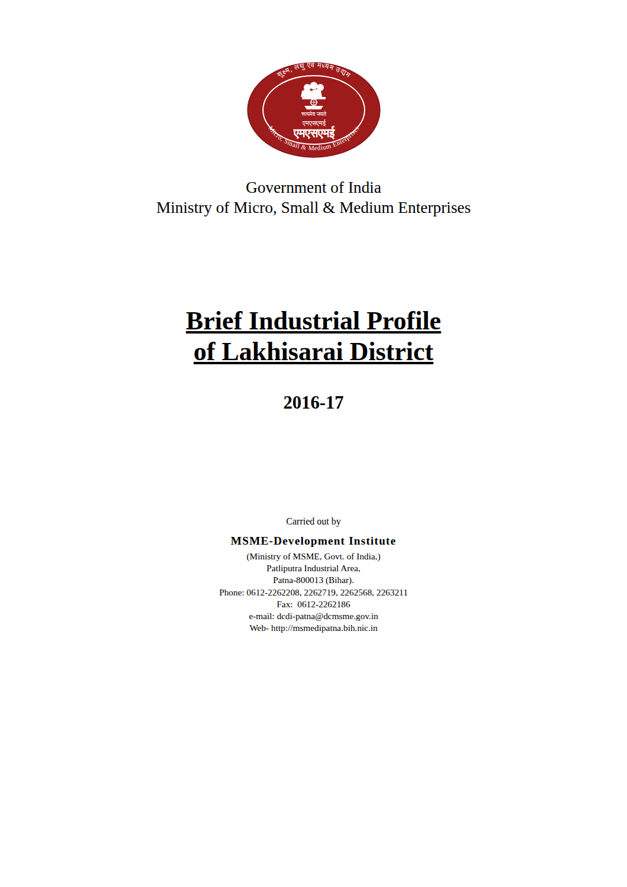सूक्ष्म, लघु एवं मध्यम उद्यम Micro, Small & Medium Enterprises सत्यमेव जयते एमएसएमई एमएसएमई
Government of India Ministry of Micro, Small & Medium Enterprises
Brief Industrial Profile
of Lakhisarai District
2016-17
Carried out by
MSME-Development Institute
(Ministry of MSME, Govt. of India,)
Patliputra Industrial Area,
Patna-800013 (Bihar).
Phone: 0612-2262208, 2262719, 2262568, 2263211
Fax: 0612-2262186
e-mail: dcdi-patna@dcmsme.gov.in
Web- http://msmedipatna.bih.nic.in